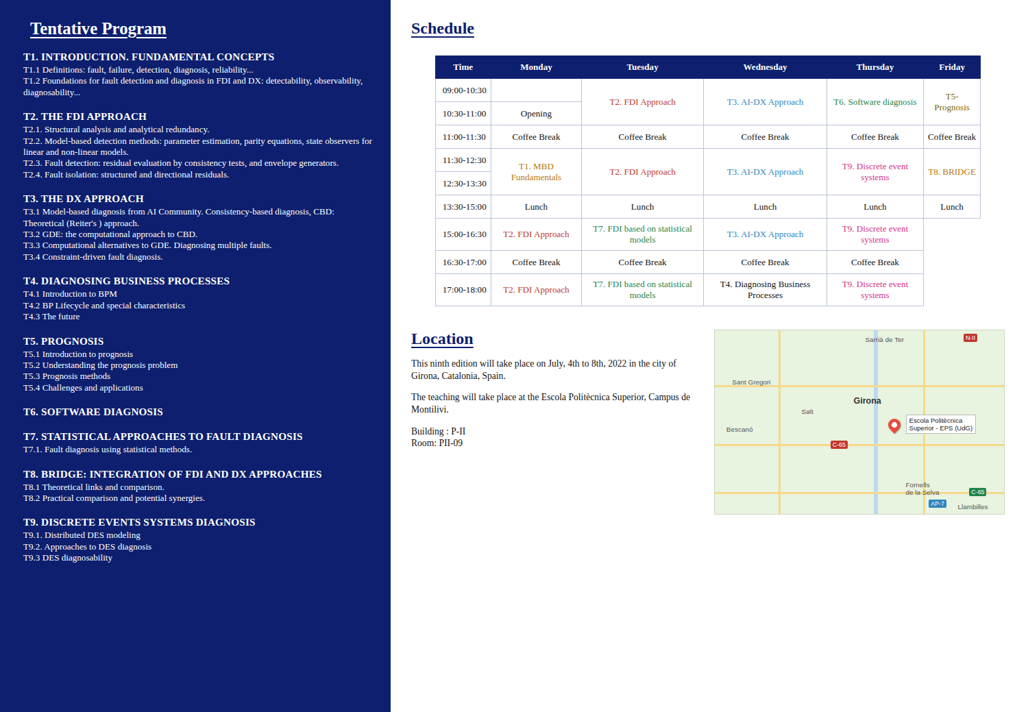Tentative Program
T1. INTRODUCTION. FUNDAMENTAL CONCEPTS
T1.1 Definitions: fault, failure, detection, diagnosis, reliability...
T1.2 Foundations for fault detection and diagnosis in FDI and DX: detectability, observability, diagnosability...
T2. THE FDI APPROACH
T2.1. Structural analysis and analytical redundancy.
T2.2. Model-based detection methods: parameter estimation, parity equations, state observers for linear and non-linear models.
T2.3. Fault detection: residual evaluation by consistency tests, and envelope generators.
T2.4. Fault isolation: structured and directional residuals.
T3. THE DX APPROACH
T3.1 Model-based diagnosis from AI Community. Consistency-based diagnosis, CBD: Theoretical (Reiter's ) approach.
T3.2 GDE: the computational approach to CBD.
T3.3 Computational alternatives to GDE. Diagnosing multiple faults.
T3.4 Constraint-driven fault diagnosis.
T4. DIAGNOSING BUSINESS PROCESSES
T4.1 Introduction to BPM
T4.2 BP Lifecycle and special characteristics
T4.3 The future
T5. PROGNOSIS
T5.1 Introduction to prognosis
T5.2 Understanding the prognosis problem
T5.3 Prognosis methods
T5.4 Challenges and applications
T6. SOFTWARE DIAGNOSIS
T7. STATISTICAL APPROACHES TO FAULT DIAGNOSIS
T7.1. Fault diagnosis using statistical methods.
T8. BRIDGE: INTEGRATION OF FDI AND DX APPROACHES
T8.1 Theoretical links and comparison.
T8.2 Practical comparison and potential synergies.
T9. DISCRETE EVENTS SYSTEMS DIAGNOSIS
T9.1. Distributed DES modeling
T9.2. Approaches to DES diagnosis
T9.3 DES diagnosability
Schedule
| Time | Monday | Tuesday | Wednesday | Thursday | Friday |
| --- | --- | --- | --- | --- | --- |
| 09:00-10:30 | | T2. FDI Approach | T3. AI-DX Approach | T6. Software diagnosis | T5- Prognosis |
| 10:30-11:00 | Opening |
| 11:00-11:30 | Coffee Break | Coffee Break | Coffee Break | Coffee Break | Coffee Break |
| 11:30-12:30 | T1. MBD Fundamentals | T2. FDI Approach | T3. AI-DX Approach | T9. Discrete event systems | T8. BRIDGE |
| 12:30-13:30 |
| 13:30-15:00 | Lunch | Lunch | Lunch | Lunch | Lunch |
| 15:00-16:30 | T2. FDI Approach | T7. FDI based on statistical models | T3. AI-DX Approach | T9. Discrete event systems | |
| 16:30-17:00 | Coffee Break | Coffee Break | Coffee Break | Coffee Break | |
| 17:00-18:00 | T2. FDI Approach | T7. FDI based on statistical models | T4. Diagnosing Business Processes | T9. Discrete event systems | |
Location
This ninth edition will take place on July, 4th to 8th, 2022 in the city of Girona, Catalonia, Spain.
The teaching will take place at the Escola Politècnica Superior, Campus de Montilivi.
Building : P-II
Room: PII-09
Sarrià de Ter
Sant Gregori
Girona
Salt
Bescanó
Fornells
de la Selva
Llambilles
N-II
AP-7
C-65
C-65
Escola Politècnica
Superior - EPS (UdG)